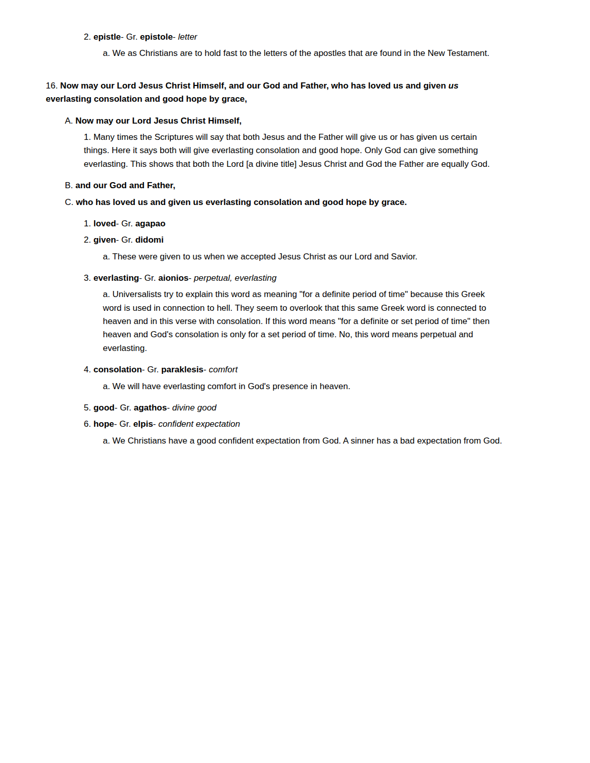2. epistle- Gr. epistole- letter
a. We as Christians are to hold fast to the letters of the apostles that are found in the New Testament.
16. Now may our Lord Jesus Christ Himself, and our God and Father, who has loved us and given us everlasting consolation and good hope by grace,
A. Now may our Lord Jesus Christ Himself,
1. Many times the Scriptures will say that both Jesus and the Father will give us or has given us certain things. Here it says both will give everlasting consolation and good hope. Only God can give something everlasting. This shows that both the Lord [a divine title] Jesus Christ and God the Father are equally God.
B. and our God and Father,
C. who has loved us and given us everlasting consolation and good hope by grace.
1. loved- Gr. agapao
2. given- Gr. didomi
a. These were given to us when we accepted Jesus Christ as our Lord and Savior.
3. everlasting- Gr. aionios- perpetual, everlasting
a. Universalists try to explain this word as meaning "for a definite period of time" because this Greek word is used in connection to hell. They seem to overlook that this same Greek word is connected to heaven and in this verse with consolation. If this word means "for a definite or set period of time" then heaven and God's consolation is only for a set period of time. No, this word means perpetual and everlasting.
4. consolation- Gr. paraklesis- comfort
a. We will have everlasting comfort in God's presence in heaven.
5. good- Gr. agathos- divine good
6. hope- Gr. elpis- confident expectation
a. We Christians have a good confident expectation from God. A sinner has a bad expectation from God.